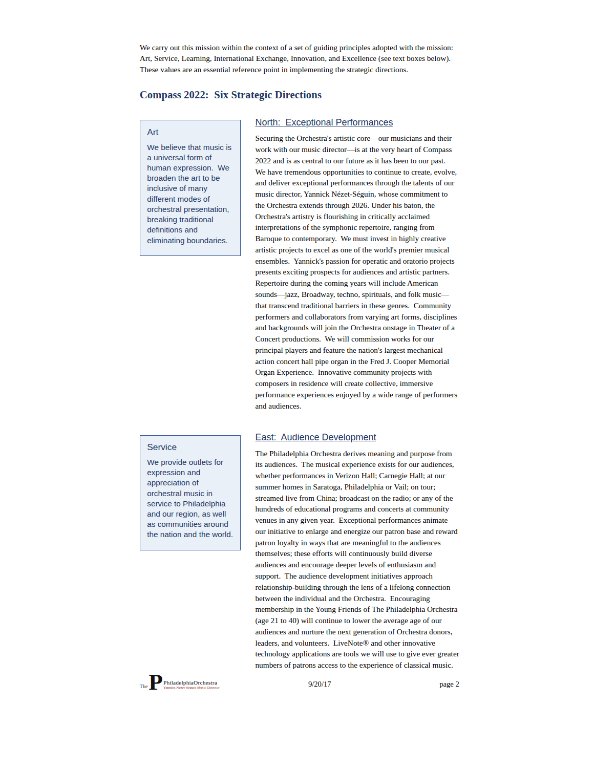We carry out this mission within the context of a set of guiding principles adopted with the mission: Art, Service, Learning, International Exchange, Innovation, and Excellence (see text boxes below). These values are an essential reference point in implementing the strategic directions.
Compass 2022: Six Strategic Directions
Art
We believe that music is a universal form of human expression. We broaden the art to be inclusive of many different modes of orchestral presentation, breaking traditional definitions and eliminating boundaries.
North: Exceptional Performances
Securing the Orchestra's artistic core—our musicians and their work with our music director—is at the very heart of Compass 2022 and is as central to our future as it has been to our past. We have tremendous opportunities to continue to create, evolve, and deliver exceptional performances through the talents of our music director, Yannick Nézet-Séguin, whose commitment to the Orchestra extends through 2026. Under his baton, the Orchestra's artistry is flourishing in critically acclaimed interpretations of the symphonic repertoire, ranging from Baroque to contemporary. We must invest in highly creative artistic projects to excel as one of the world's premier musical ensembles. Yannick's passion for operatic and oratorio projects presents exciting prospects for audiences and artistic partners. Repertoire during the coming years will include American sounds—jazz, Broadway, techno, spirituals, and folk music—that transcend traditional barriers in these genres. Community performers and collaborators from varying art forms, disciplines and backgrounds will join the Orchestra onstage in Theater of a Concert productions. We will commission works for our principal players and feature the nation's largest mechanical action concert hall pipe organ in the Fred J. Cooper Memorial Organ Experience. Innovative community projects with composers in residence will create collective, immersive performance experiences enjoyed by a wide range of performers and audiences.
Service
We provide outlets for expression and appreciation of orchestral music in service to Philadelphia and our region, as well as communities around the nation and the world.
East: Audience Development
The Philadelphia Orchestra derives meaning and purpose from its audiences. The musical experience exists for our audiences, whether performances in Verizon Hall; Carnegie Hall; at our summer homes in Saratoga, Philadelphia or Vail; on tour; streamed live from China; broadcast on the radio; or any of the hundreds of educational programs and concerts at community venues in any given year. Exceptional performances animate our initiative to enlarge and energize our patron base and reward patron loyalty in ways that are meaningful to the audiences themselves; these efforts will continuously build diverse audiences and encourage deeper levels of enthusiasm and support. The audience development initiatives approach relationship-building through the lens of a lifelong connection between the individual and the Orchestra. Encouraging membership in the Young Friends of The Philadelphia Orchestra (age 21 to 40) will continue to lower the average age of our audiences and nurture the next generation of Orchestra donors, leaders, and volunteers. LiveNote® and other innovative technology applications are tools we will use to give ever greater numbers of patrons access to the experience of classical music.
The P PhiladelphiaOrchestra Yannick Nézet-Séguin Music Director
9/20/17
page 2